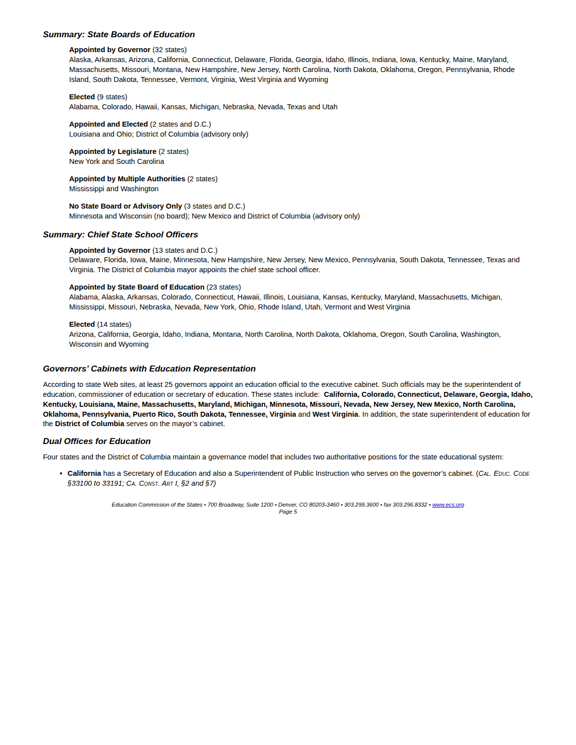Summary: State Boards of Education
Appointed by Governor (32 states)
Alaska, Arkansas, Arizona, California, Connecticut, Delaware, Florida, Georgia, Idaho, Illinois, Indiana, Iowa, Kentucky, Maine, Maryland, Massachusetts, Missouri, Montana, New Hampshire, New Jersey, North Carolina, North Dakota, Oklahoma, Oregon, Pennsylvania, Rhode Island, South Dakota, Tennessee, Vermont, Virginia, West Virginia and Wyoming
Elected (9 states)
Alabama, Colorado, Hawaii, Kansas, Michigan, Nebraska, Nevada, Texas and Utah
Appointed and Elected (2 states and D.C.)
Louisiana and Ohio; District of Columbia (advisory only)
Appointed by Legislature (2 states)
New York and South Carolina
Appointed by Multiple Authorities (2 states)
Mississippi and Washington
No State Board or Advisory Only (3 states and D.C.)
Minnesota and Wisconsin (no board); New Mexico and District of Columbia (advisory only)
Summary: Chief State School Officers
Appointed by Governor (13 states and D.C.)
Delaware, Florida, Iowa, Maine, Minnesota, New Hampshire, New Jersey, New Mexico, Pennsylvania, South Dakota, Tennessee, Texas and Virginia. The District of Columbia mayor appoints the chief state school officer.
Appointed by State Board of Education (23 states)
Alabama, Alaska, Arkansas, Colorado, Connecticut, Hawaii, Illinois, Louisiana, Kansas, Kentucky, Maryland, Massachusetts, Michigan, Mississippi, Missouri, Nebraska, Nevada, New York, Ohio, Rhode Island, Utah, Vermont and West Virginia
Elected (14 states)
Arizona, California, Georgia, Idaho, Indiana, Montana, North Carolina, North Dakota, Oklahoma, Oregon, South Carolina, Washington, Wisconsin and Wyoming
Governors’ Cabinets with Education Representation
According to state Web sites, at least 25 governors appoint an education official to the executive cabinet. Such officials may be the superintendent of education, commissioner of education or secretary of education. These states include: California, Colorado, Connecticut, Delaware, Georgia, Idaho, Kentucky, Louisiana, Maine, Massachusetts, Maryland, Michigan, Minnesota, Missouri, Nevada, New Jersey, New Mexico, North Carolina, Oklahoma, Pennsylvania, Puerto Rico, South Dakota, Tennessee, Virginia and West Virginia. In addition, the state superintendent of education for the District of Columbia serves on the mayor’s cabinet.
Dual Offices for Education
Four states and the District of Columbia maintain a governance model that includes two authoritative positions for the state educational system:
California has a Secretary of Education and also a Superintendent of Public Instruction who serves on the governor’s cabinet. (Cal. Educ. Code §33100 to 33191; Ca. Const. Art I, §2 and §7)
Education Commission of the States • 700 Broadway, Suite 1200 • Denver, CO 80203-3460 • 303.299.3600 • fax 303.296.8332 • www.ecs.org
Page 5